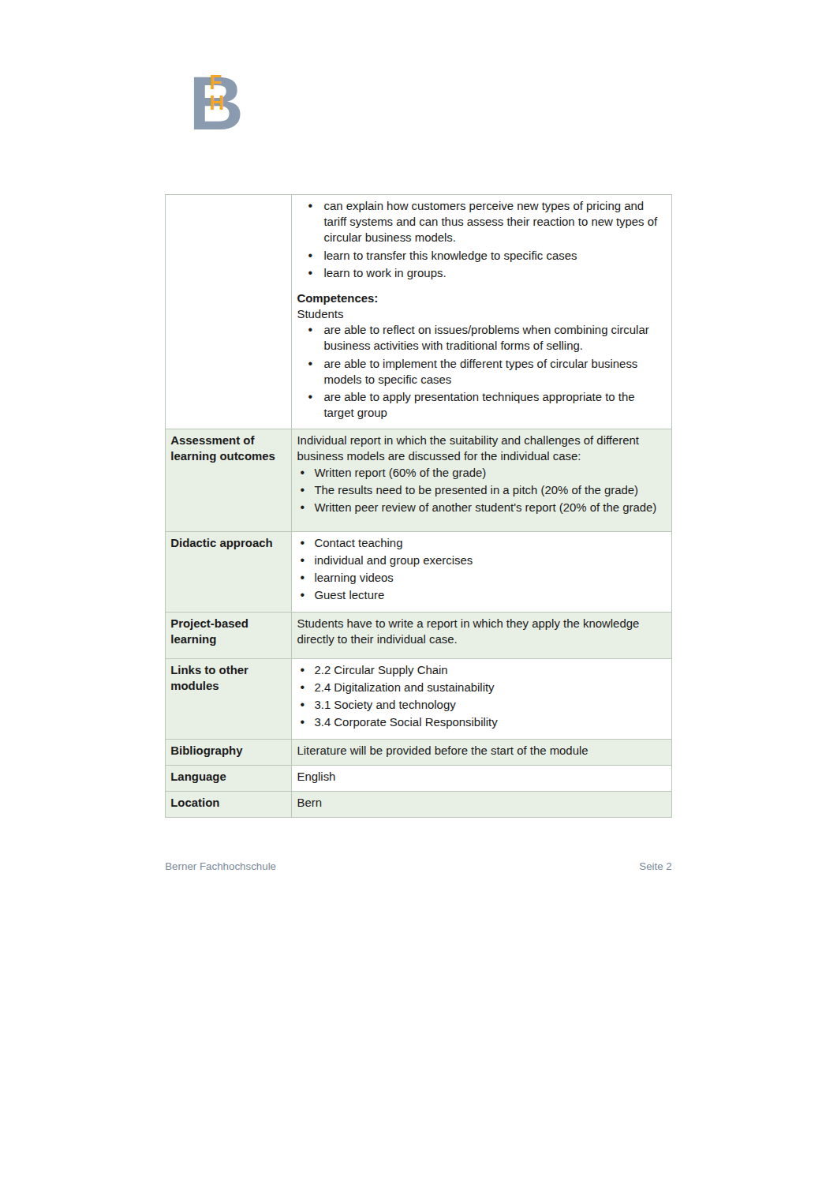B F H
| | can explain how customers perceive new types of pricing and tariff systems and can thus assess their reaction to new types of circular business models. learn to transfer this knowledge to specific cases learn to work in groups. Competences: Students are able to reflect on issues/problems when combining circular business activities with traditional forms of selling. are able to implement the different types of circular business models to specific cases are able to apply presentation techniques appropriate to the target group |
| Assessment of learning outcomes | Individual report in which the suitability and challenges of different business models are discussed for the individual case: Written report (60% of the grade) The results need to be presented in a pitch (20% of the grade) Written peer review of another student's report (20% of the grade) |
| Didactic approach | Contact teaching individual and group exercises learning videos Guest lecture |
| Project-based learning | Students have to write a report in which they apply the knowledge directly to their individual case. |
| Links to other modules | 2.2 Circular Supply Chain 2.4 Digitalization and sustainability 3.1 Society and technology 3.4 Corporate Social Responsibility |
| Bibliography | Literature will be provided before the start of the module |
| Language | English |
| Location | Bern |
Berner Fachhochschule Seite 2